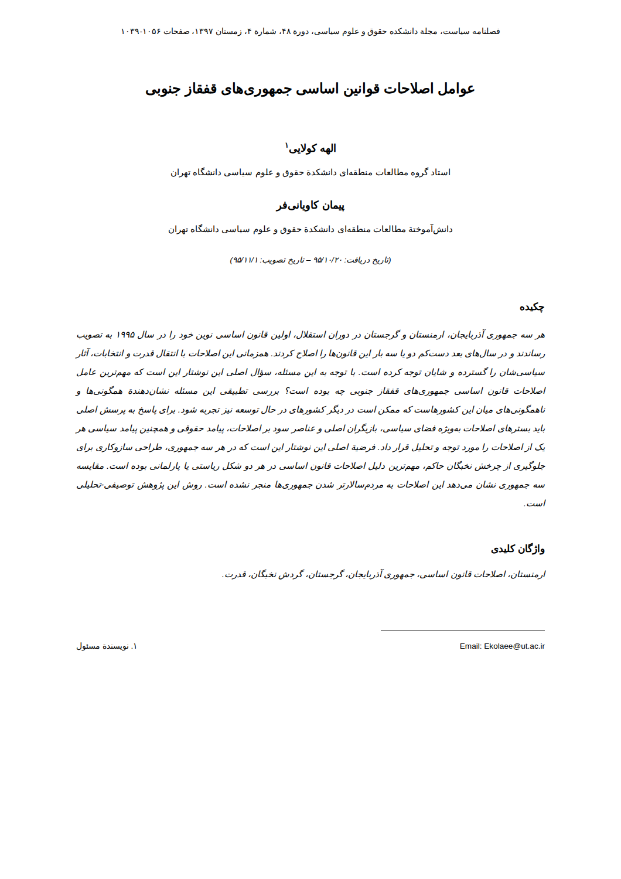فصلنامه سیاست، مجلة دانشکده حقوق و علوم سیاسی، دورة ۴۸، شمارة ۴، زمستان ۱۳۹۷، صفحات ۱۰۵۶-۱۰۳۹
عوامل اصلاحات قوانین اساسی جمهوری‌های قفقاز جنوبی
الهه کولایی۱
استاد گروه مطالعات منطقه‌ای دانشکدة حقوق و علوم سیاسی دانشگاه تهران
پیمان کاویانی‌فر
دانش‌آموختة مطالعات منطقه‌ای دانشکدة حقوق و علوم سیاسی دانشگاه تهران
(تاریخ دریافت: ۹۵/۱۰/۲۰ – تاریخ تصویب: ۹۵/۱۱/۱)
چکیده
هر سه جمهوری آذربایجان، ارمنستان و گرجستان در دوران استقلال، اولین قانون اساسی نوین خود را در سال ۱۹۹۵ به تصویب رساندند و در سال‌های بعد دست‌کم دو یا سه بار این قانون‌ها را اصلاح کردند. همزمانی این اصلاحات با انتقال قدرت و انتخابات، آثار سیاسی‌شان را گسترده و شایان توجه کرده است. با توجه به این مسئله، سؤال اصلی این نوشتار این است که مهم‌ترین عامل اصلاحات قانون اساسی جمهوری‌های قفقاز جنوبی چه بوده است؟ بررسی تطبیقی این مسئله نشان‌دهندة همگونی‌ها و ناهمگونی‌های میان این کشورهاست که ممکن است در دیگر کشورهای در حال توسعه نیز تجربه شود. برای پاسخ به پرسش اصلی باید بسترهای اصلاحات به‌ویژه فضای سیاسی، بازیگران اصلی و عناصر سود بر اصلاحات، پیامد حقوقی و همچنین پیامد سیاسی هر یک از اصلاحات را مورد توجه و تحلیل قرار داد. فرضیة اصلی این نوشتار این است که در هر سه جمهوری، طراحی سازوکاری برای جلوگیری از چرخش نخبگان حاکم، مهم‌ترین دلیل اصلاحات قانون اساسی در هر دو شکل ریاستی یا پارلمانی بوده است. مقایسه سه جمهوری نشان می‌دهد این اصلاحات به مردم‌سالارتر شدن جمهوری‌ها منجر نشده است. روش این پژوهش توصیفی-تحلیلی است.
واژگان کلیدی
ارمنستان، اصلاحات قانون اساسی، جمهوری آذربایجان، گرجستان، گردش نخبگان، قدرت.
Email: Ekolaee@ut.ac.ir ۱. نویسندة مسئول